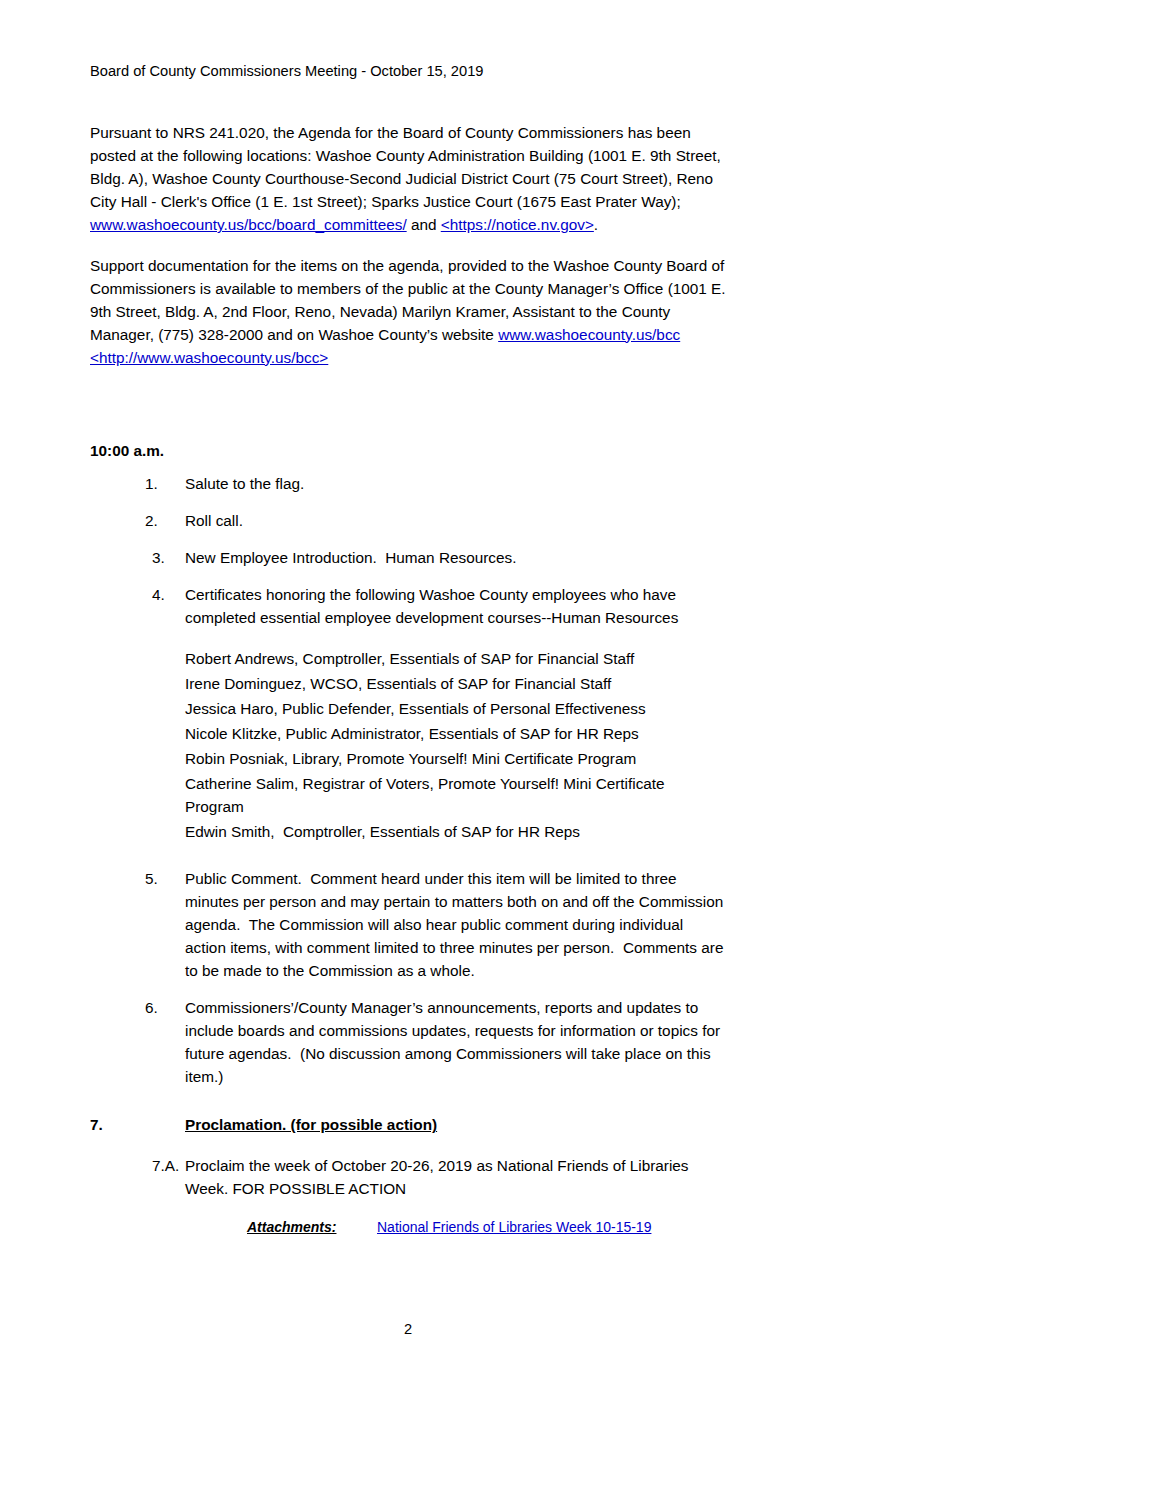Board of County Commissioners Meeting - October 15, 2019
Pursuant to NRS 241.020, the Agenda for the Board of County Commissioners has been posted at the following locations: Washoe County Administration Building (1001 E. 9th Street, Bldg. A), Washoe County Courthouse-Second Judicial District Court (75 Court Street), Reno City Hall - Clerk's Office (1 E. 1st Street); Sparks Justice Court (1675 East Prater Way); www.washoecounty.us/bcc/board_committees/ and <https://notice.nv.gov>.
Support documentation for the items on the agenda, provided to the Washoe County Board of Commissioners is available to members of the public at the County Manager’s Office (1001 E. 9th Street, Bldg. A, 2nd Floor, Reno, Nevada) Marilyn Kramer, Assistant to the County Manager, (775) 328-2000 and on Washoe County’s website www.washoecounty.us/bcc <http://www.washoecounty.us/bcc>
10:00 a.m.
1.
Salute to the flag.
2.
Roll call.
3.
New Employee Introduction. Human Resources.
4.
Certificates honoring the following Washoe County employees who have completed essential employee development courses--Human Resources
Robert Andrews, Comptroller, Essentials of SAP for Financial Staff
Irene Dominguez, WCSO, Essentials of SAP for Financial Staff
Jessica Haro, Public Defender, Essentials of Personal Effectiveness
Nicole Klitzke, Public Administrator, Essentials of SAP for HR Reps
Robin Posniak, Library, Promote Yourself! Mini Certificate Program
Catherine Salim, Registrar of Voters, Promote Yourself! Mini Certificate Program
Edwin Smith, Comptroller, Essentials of SAP for HR Reps
5.
Public Comment. Comment heard under this item will be limited to three minutes per person and may pertain to matters both on and off the Commission agenda. The Commission will also hear public comment during individual action items, with comment limited to three minutes per person. Comments are to be made to the Commission as a whole.
6.
Commissioners’/County Manager’s announcements, reports and updates to include boards and commissions updates, requests for information or topics for future agendas. (No discussion among Commissioners will take place on this item.)
7.
Proclamation. (for possible action)
7.A.
Proclaim the week of October 20-26, 2019 as National Friends of Libraries Week. FOR POSSIBLE ACTION
Attachments:
National Friends of Libraries Week 10-15-19
2